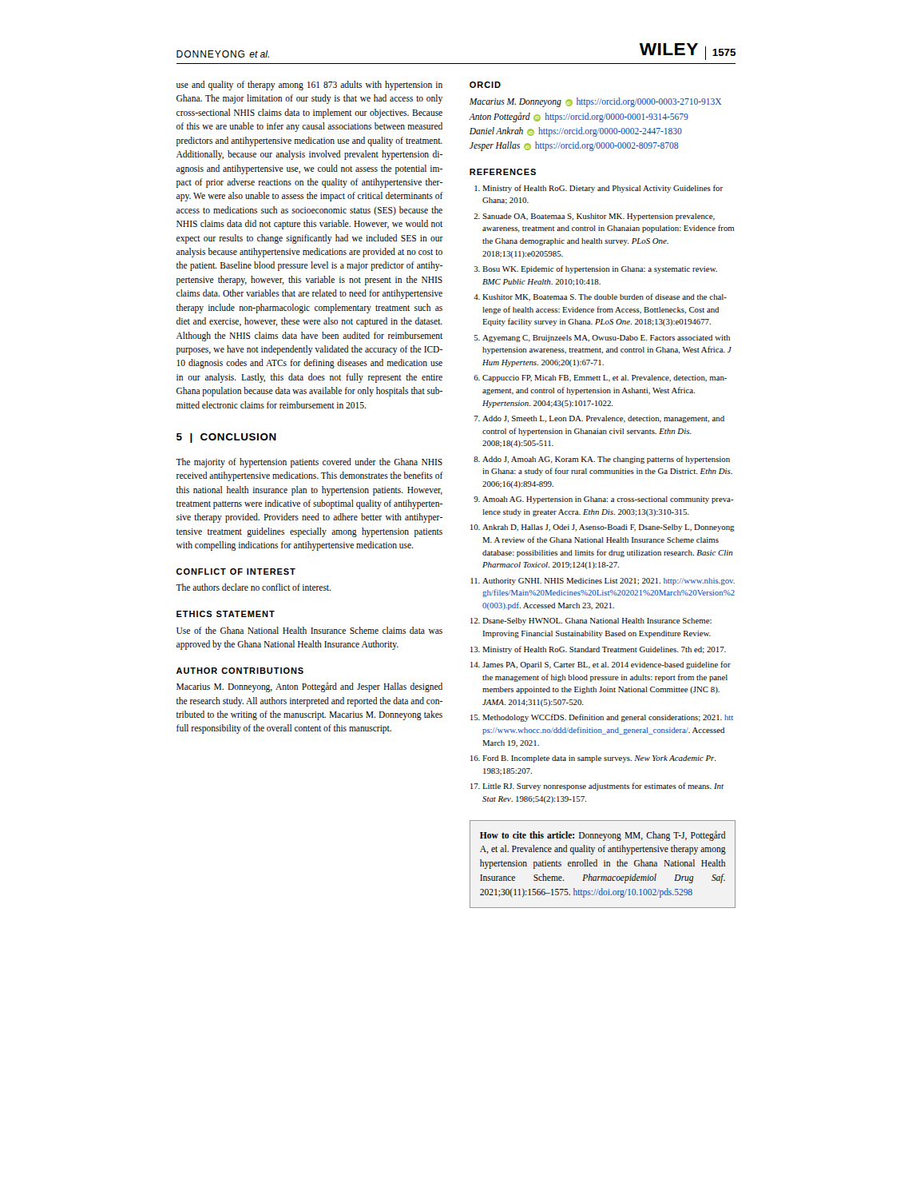DONNEYONG et al.
WILEY
1575
use and quality of therapy among 161 873 adults with hypertension in Ghana. The major limitation of our study is that we had access to only cross-sectional NHIS claims data to implement our objectives. Because of this we are unable to infer any causal associations between measured predictors and antihypertensive medication use and quality of treatment. Additionally, because our analysis involved prevalent hypertension diagnosis and antihypertensive use, we could not assess the potential impact of prior adverse reactions on the quality of antihypertensive therapy. We were also unable to assess the impact of critical determinants of access to medications such as socioeconomic status (SES) because the NHIS claims data did not capture this variable. However, we would not expect our results to change significantly had we included SES in our analysis because antihypertensive medications are provided at no cost to the patient. Baseline blood pressure level is a major predictor of antihypertensive therapy, however, this variable is not present in the NHIS claims data. Other variables that are related to need for antihypertensive therapy include non-pharmacologic complementary treatment such as diet and exercise, however, these were also not captured in the dataset. Although the NHIS claims data have been audited for reimbursement purposes, we have not independently validated the accuracy of the ICD-10 diagnosis codes and ATCs for defining diseases and medication use in our analysis. Lastly, this data does not fully represent the entire Ghana population because data was available for only hospitals that submitted electronic claims for reimbursement in 2015.
5 | CONCLUSION
The majority of hypertension patients covered under the Ghana NHIS received antihypertensive medications. This demonstrates the benefits of this national health insurance plan to hypertension patients. However, treatment patterns were indicative of suboptimal quality of antihypertensive therapy provided. Providers need to adhere better with antihypertensive treatment guidelines especially among hypertension patients with compelling indications for antihypertensive medication use.
CONFLICT OF INTEREST
The authors declare no conflict of interest.
ETHICS STATEMENT
Use of the Ghana National Health Insurance Scheme claims data was approved by the Ghana National Health Insurance Authority.
AUTHOR CONTRIBUTIONS
Macarius M. Donneyong, Anton Pottegård and Jesper Hallas designed the research study. All authors interpreted and reported the data and contributed to the writing of the manuscript. Macarius M. Donneyong takes full responsibility of the overall content of this manuscript.
ORCID
Macarius M. Donneyong https://orcid.org/0000-0003-2710-913X
Anton Pottegård https://orcid.org/0000-0001-9314-5679
Daniel Ankrah https://orcid.org/0000-0002-2447-1830
Jesper Hallas https://orcid.org/0000-0002-8097-8708
REFERENCES
Ministry of Health RoG. Dietary and Physical Activity Guidelines for Ghana; 2010.
Sanuade OA, Boatemaa S, Kushitor MK. Hypertension prevalence, awareness, treatment and control in Ghanaian population: Evidence from the Ghana demographic and health survey. PLoS One. 2018;13(11):e0205985.
Bosu WK. Epidemic of hypertension in Ghana: a systematic review. BMC Public Health. 2010;10:418.
Kushitor MK, Boatemaa S. The double burden of disease and the challenge of health access: Evidence from Access, Bottlenecks, Cost and Equity facility survey in Ghana. PLoS One. 2018;13(3):e0194677.
Agyemang C, Bruijnzeels MA, Owusu-Dabo E. Factors associated with hypertension awareness, treatment, and control in Ghana, West Africa. J Hum Hypertens. 2006;20(1):67-71.
Cappuccio FP, Micah FB, Emmett L, et al. Prevalence, detection, management, and control of hypertension in Ashanti, West Africa. Hypertension. 2004;43(5):1017-1022.
Addo J, Smeeth L, Leon DA. Prevalence, detection, management, and control of hypertension in Ghanaian civil servants. Ethn Dis. 2008;18(4):505-511.
Addo J, Amoah AG, Koram KA. The changing patterns of hypertension in Ghana: a study of four rural communities in the Ga District. Ethn Dis. 2006;16(4):894-899.
Amoah AG. Hypertension in Ghana: a cross-sectional community prevalence study in greater Accra. Ethn Dis. 2003;13(3):310-315.
Ankrah D, Hallas J, Odei J, Asenso-Boadi F, Dsane-Selby L, Donneyong M. A review of the Ghana National Health Insurance Scheme claims database: possibilities and limits for drug utilization research. Basic Clin Pharmacol Toxicol. 2019;124(1):18-27.
Authority GNHI. NHIS Medicines List 2021; 2021. http://www.nhis.gov.gh/files/Main%20Medicines%20List%202021%20March%20Version%20(003).pdf. Accessed March 23, 2021.
Dsane-Selby HWNOL. Ghana National Health Insurance Scheme: Improving Financial Sustainability Based on Expenditure Review.
Ministry of Health RoG. Standard Treatment Guidelines. 7th ed; 2017.
James PA, Oparil S, Carter BL, et al. 2014 evidence-based guideline for the management of high blood pressure in adults: report from the panel members appointed to the Eighth Joint National Committee (JNC 8). JAMA. 2014;311(5):507-520.
Methodology WCCfDS. Definition and general considerations; 2021. https://www.whocc.no/ddd/definition_and_general_considera/. Accessed March 19, 2021.
Ford B. Incomplete data in sample surveys. New York Academic Pr. 1983;185:207.
Little RJ. Survey nonresponse adjustments for estimates of means. Int Stat Rev. 1986;54(2):139-157.
How to cite this article: Donneyong MM, Chang T-J, Pottegård A, et al. Prevalence and quality of antihypertensive therapy among hypertension patients enrolled in the Ghana National Health Insurance Scheme. Pharmacoepidemiol Drug Saf. 2021;30(11):1566–1575. https://doi.org/10.1002/pds.5298